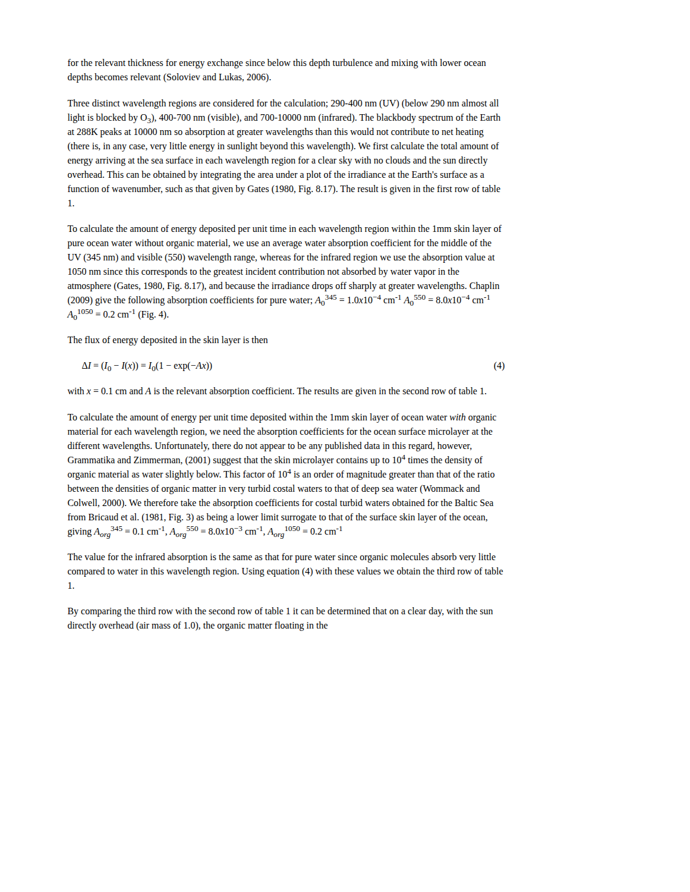for the relevant thickness for energy exchange since below this depth turbulence and mixing with lower ocean depths becomes relevant (Soloviev and Lukas, 2006).
Three distinct wavelength regions are considered for the calculation; 290-400 nm (UV) (below 290 nm almost all light is blocked by O3), 400-700 nm (visible), and 700-10000 nm (infrared). The blackbody spectrum of the Earth at 288K peaks at 10000 nm so absorption at greater wavelengths than this would not contribute to net heating (there is, in any case, very little energy in sunlight beyond this wavelength). We first calculate the total amount of energy arriving at the sea surface in each wavelength region for a clear sky with no clouds and the sun directly overhead. This can be obtained by integrating the area under a plot of the irradiance at the Earth's surface as a function of wavenumber, such as that given by Gates (1980, Fig. 8.17). The result is given in the first row of table 1.
To calculate the amount of energy deposited per unit time in each wavelength region within the 1mm skin layer of pure ocean water without organic material, we use an average water absorption coefficient for the middle of the UV (345 nm) and visible (550) wavelength range, whereas for the infrared region we use the absorption value at 1050 nm since this corresponds to the greatest incident contribution not absorbed by water vapor in the atmosphere (Gates, 1980, Fig. 8.17), and because the irradiance drops off sharply at greater wavelengths. Chaplin (2009) give the following absorption coefficients for pure water; A0345 = 1.0x10−4 cm-1 A0550 = 8.0x10−4 cm-1 A01050 = 0.2 cm-1 (Fig. 4).
The flux of energy deposited in the skin layer is then
(4) ΔI = (I0 − I(x)) = I0(1 − exp(−Ax))
with x = 0.1 cm and A is the relevant absorption coefficient. The results are given in the second row of table 1.
To calculate the amount of energy per unit time deposited within the 1mm skin layer of ocean water with organic material for each wavelength region, we need the absorption coefficients for the ocean surface microlayer at the different wavelengths. Unfortunately, there do not appear to be any published data in this regard, however, Grammatika and Zimmerman, (2001) suggest that the skin microlayer contains up to 104 times the density of organic material as water slightly below. This factor of 104 is an order of magnitude greater than that of the ratio between the densities of organic matter in very turbid costal waters to that of deep sea water (Wommack and Colwell, 2000). We therefore take the absorption coefficients for costal turbid waters obtained for the Baltic Sea from Bricaud et al. (1981, Fig. 3) as being a lower limit surrogate to that of the surface skin layer of the ocean, giving Aorg345 = 0.1 cm-1, Aorg550 = 8.0x10−3 cm-1, Aorg1050 = 0.2 cm-1
The value for the infrared absorption is the same as that for pure water since organic molecules absorb very little compared to water in this wavelength region. Using equation (4) with these values we obtain the third row of table 1.
By comparing the third row with the second row of table 1 it can be determined that on a clear day, with the sun directly overhead (air mass of 1.0), the organic matter floating in the